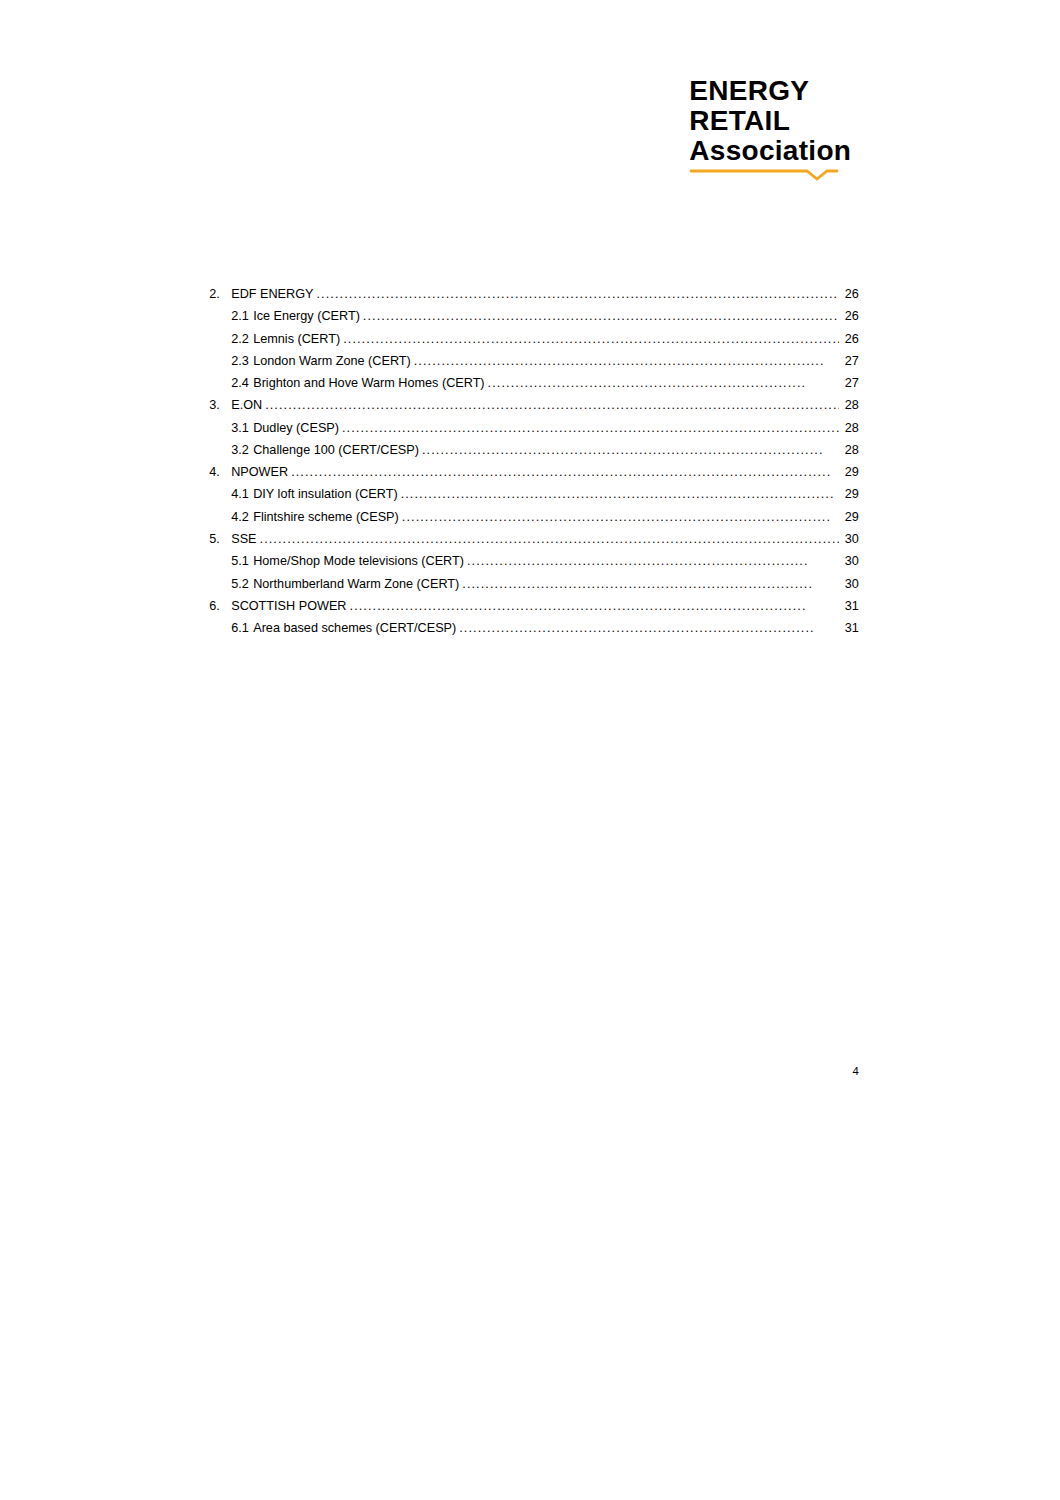ENERGY RETAIL Association
2. EDF ENERGY .................................................................................................................. 26
2.1 Ice Energy (CERT) ....................................................................................................... 26
2.2 Lemnis (CERT) ............................................................................................................. 26
2.3 London Warm Zone (CERT) ......................................................................................... 27
2.4 Brighton and Hove Warm Homes (CERT) ..................................................................... 27
3. E.ON ............................................................................................................................. 28
3.1 Dudley (CESP) ............................................................................................................. 28
3.2 Challenge 100 (CERT/CESP) ....................................................................................... 28
4. NPOWER ..................................................................................................................... 29
4.1 DIY loft insulation (CERT) .............................................................................................. 29
4.2 Flintshire scheme (CESP) ............................................................................................. 29
5. SSE ................................................................................................................................ 30
5.1 Home/Shop Mode televisions (CERT) .......................................................................... 30
5.2 Northumberland Warm Zone (CERT) ............................................................................ 30
6. SCOTTISH POWER ................................................................................................... 31
6.1 Area based schemes (CERT/CESP) ............................................................................. 31
4